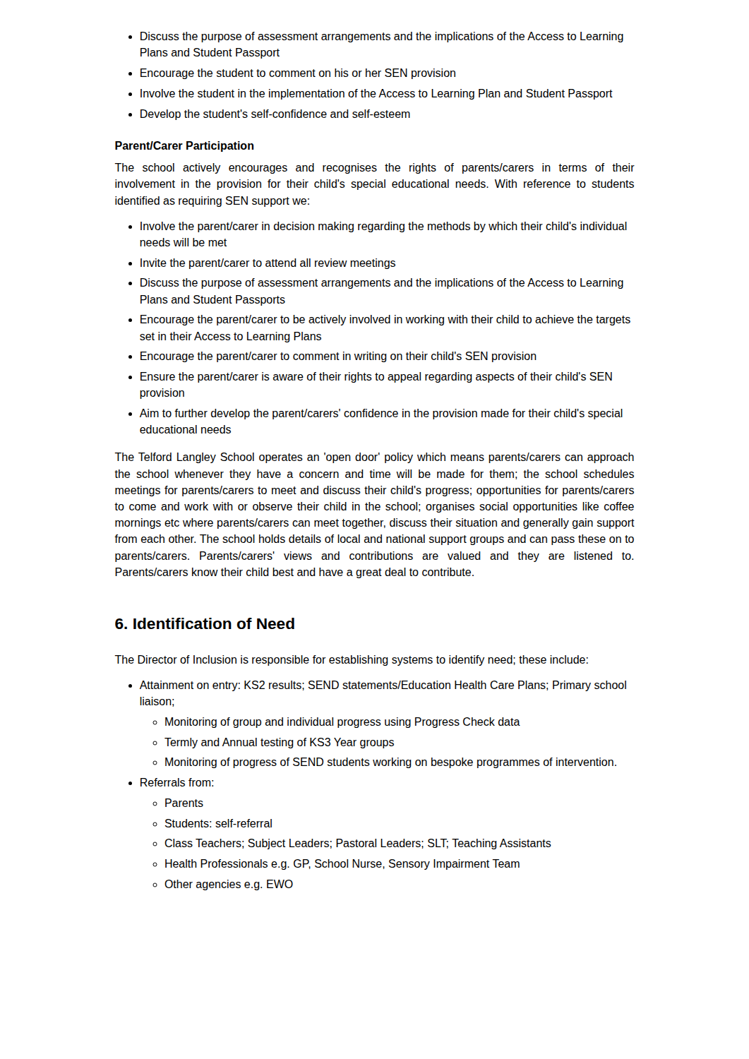Discuss the purpose of assessment arrangements and the implications of the Access to Learning Plans and Student Passport
Encourage the student to comment on his or her SEN provision
Involve the student in the implementation of the Access to Learning Plan and Student Passport
Develop the student's self-confidence and self-esteem
Parent/Carer Participation
The school actively encourages and recognises the rights of parents/carers in terms of their involvement in the provision for their child's special educational needs. With reference to students identified as requiring SEN support we:
Involve the parent/carer in decision making regarding the methods by which their child's individual needs will be met
Invite the parent/carer to attend all review meetings
Discuss the purpose of assessment arrangements and the implications of the Access to Learning Plans and Student Passports
Encourage the parent/carer to be actively involved in working with their child to achieve the targets set in their Access to Learning Plans
Encourage the parent/carer to comment in writing on their child's SEN provision
Ensure the parent/carer is aware of their rights to appeal regarding aspects of their child's SEN provision
Aim to further develop the parent/carers' confidence in the provision made for their child's special educational needs
The Telford Langley School operates an 'open door' policy which means parents/carers can approach the school whenever they have a concern and time will be made for them; the school schedules meetings for parents/carers to meet and discuss their child's progress; opportunities for parents/carers to come and work with or observe their child in the school; organises social opportunities like coffee mornings etc where parents/carers can meet together, discuss their situation and generally gain support from each other. The school holds details of local and national support groups and can pass these on to parents/carers. Parents/carers' views and contributions are valued and they are listened to. Parents/carers know their child best and have a great deal to contribute.
6. Identification of Need
The Director of Inclusion is responsible for establishing systems to identify need; these include:
Attainment on entry: KS2 results; SEND statements/Education Health Care Plans; Primary school liaison;
Monitoring of group and individual progress using Progress Check data
Termly and Annual testing of KS3 Year groups
Monitoring of progress of SEND students working on bespoke programmes of intervention.
Referrals from:
Parents
Students: self-referral
Class Teachers; Subject Leaders; Pastoral Leaders; SLT; Teaching Assistants
Health Professionals e.g. GP, School Nurse, Sensory Impairment Team
Other agencies e.g. EWO